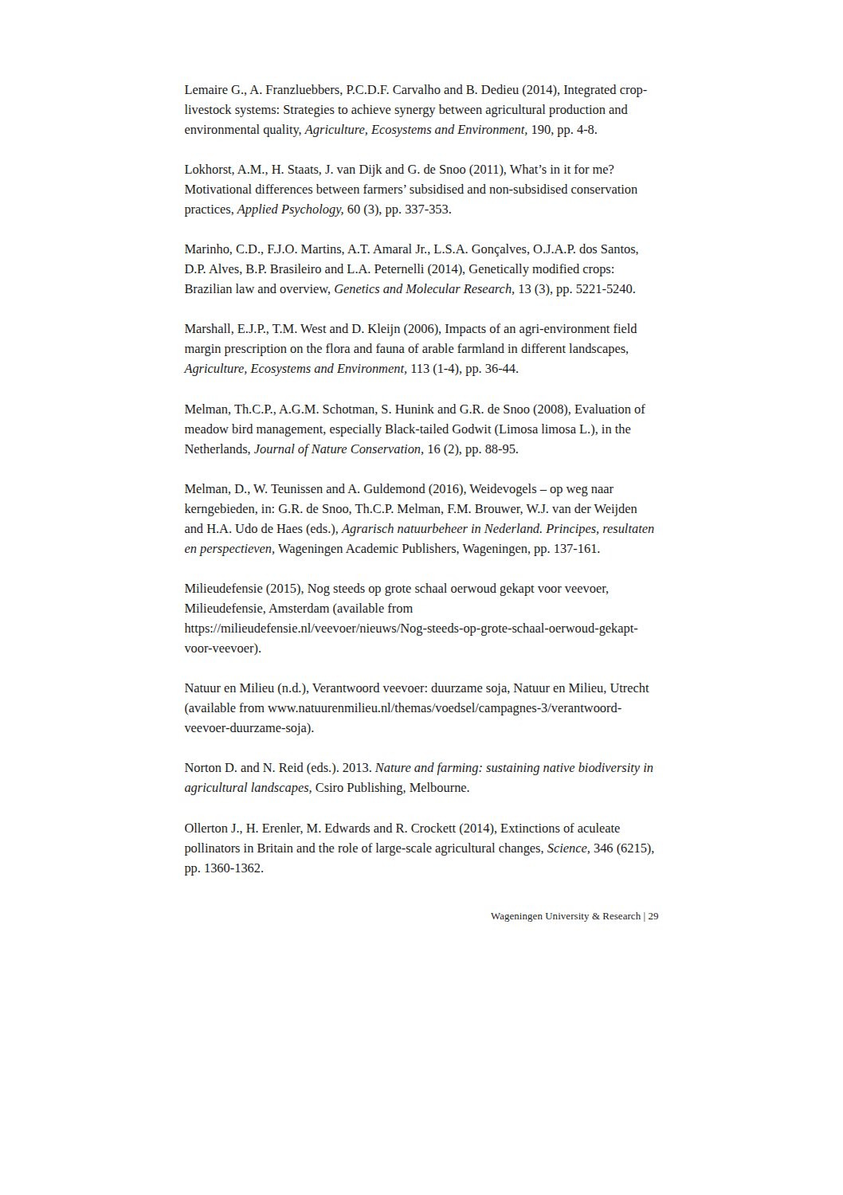Lemaire G., A. Franzluebbers, P.C.D.F. Carvalho and B. Dedieu (2014), Integrated crop-livestock systems: Strategies to achieve synergy between agricultural production and environmental quality, Agriculture, Ecosystems and Environment, 190, pp. 4-8.
Lokhorst, A.M., H. Staats, J. van Dijk and G. de Snoo (2011), What’s in it for me? Motivational differences between farmers’ subsidised and non-subsidised conservation practices, Applied Psychology, 60 (3), pp. 337-353.
Marinho, C.D., F.J.O. Martins, A.T. Amaral Jr., L.S.A. Gonçalves, O.J.A.P. dos Santos, D.P. Alves, B.P. Brasileiro and L.A. Peternelli (2014), Genetically modified crops: Brazilian law and overview, Genetics and Molecular Research, 13 (3), pp. 5221-5240.
Marshall, E.J.P., T.M. West and D. Kleijn (2006), Impacts of an agri-environment field margin prescription on the flora and fauna of arable farmland in different landscapes, Agriculture, Ecosystems and Environment, 113 (1-4), pp. 36-44.
Melman, Th.C.P., A.G.M. Schotman, S. Hunink and G.R. de Snoo (2008), Evaluation of meadow bird management, especially Black-tailed Godwit (Limosa limosa L.), in the Netherlands, Journal of Nature Conservation, 16 (2), pp. 88-95.
Melman, D., W. Teunissen and A. Guldemond (2016), Weidevogels – op weg naar kerngebieden, in: G.R. de Snoo, Th.C.P. Melman, F.M. Brouwer, W.J. van der Weijden and H.A. Udo de Haes (eds.), Agrarisch natuurbeheer in Nederland. Principes, resultaten en perspectieven, Wageningen Academic Publishers, Wageningen, pp. 137-161.
Milieudefensie (2015), Nog steeds op grote schaal oerwoud gekapt voor veevoer, Milieudefensie, Amsterdam (available from https://milieudefensie.nl/veevoer/nieuws/Nog-steeds-op-grote-schaal-oerwoud-gekapt-voor-veevoer).
Natuur en Milieu (n.d.), Verantwoord veevoer: duurzame soja, Natuur en Milieu, Utrecht (available from www.natuurenmilieu.nl/themas/voedsel/campagnes-3/verantwoord-veevoer-duurzame-soja).
Norton D. and N. Reid (eds.). 2013. Nature and farming: sustaining native biodiversity in agricultural landscapes, Csiro Publishing, Melbourne.
Ollerton J., H. Erenler, M. Edwards and R. Crockett (2014), Extinctions of aculeate pollinators in Britain and the role of large-scale agricultural changes, Science, 346 (6215), pp. 1360-1362.
Wageningen University & Research | 29